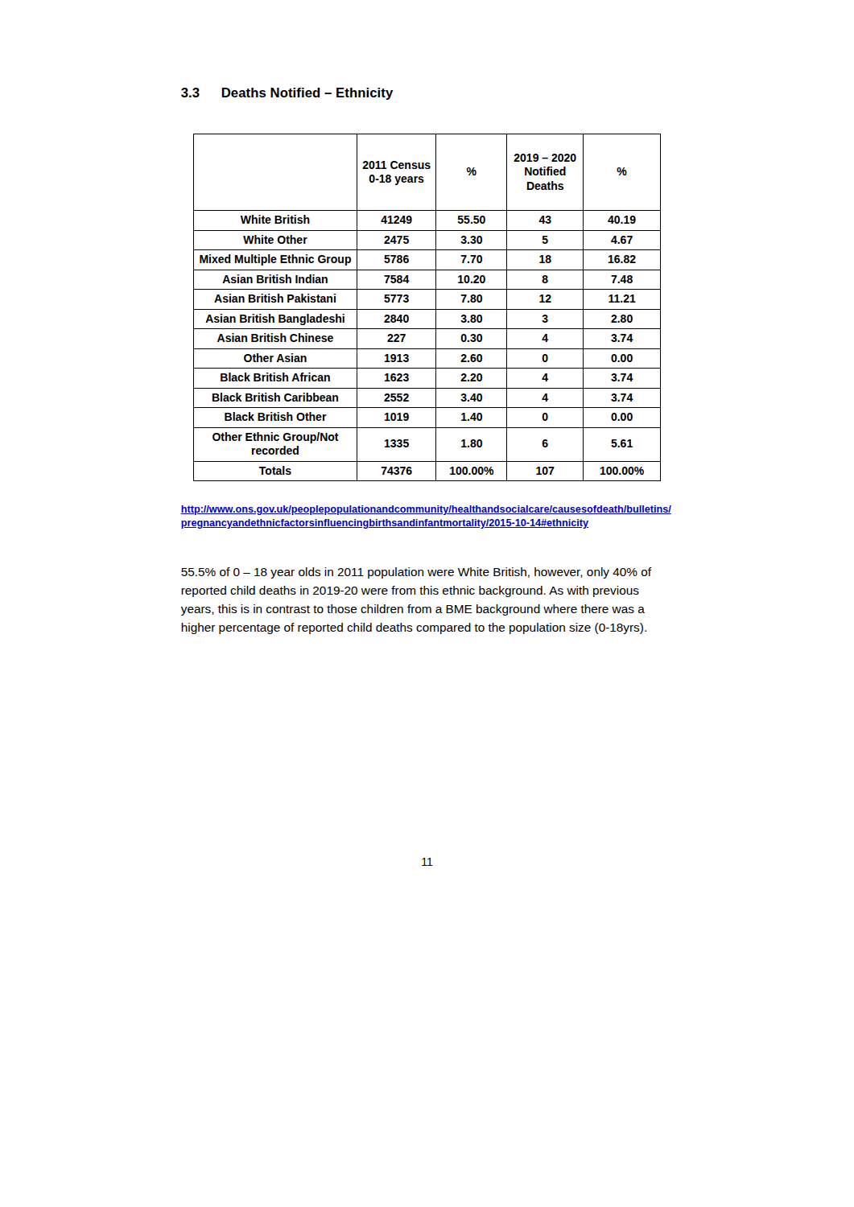3.3 Deaths Notified – Ethnicity
| | 2011 Census 0-18 years | % | 2019 – 2020 Notified Deaths | % |
| --- | --- | --- | --- | --- |
| White British | 41249 | 55.50 | 43 | 40.19 |
| White Other | 2475 | 3.30 | 5 | 4.67 |
| Mixed Multiple Ethnic Group | 5786 | 7.70 | 18 | 16.82 |
| Asian British Indian | 7584 | 10.20 | 8 | 7.48 |
| Asian British Pakistani | 5773 | 7.80 | 12 | 11.21 |
| Asian British Bangladeshi | 2840 | 3.80 | 3 | 2.80 |
| Asian British Chinese | 227 | 0.30 | 4 | 3.74 |
| Other Asian | 1913 | 2.60 | 0 | 0.00 |
| Black British African | 1623 | 2.20 | 4 | 3.74 |
| Black British Caribbean | 2552 | 3.40 | 4 | 3.74 |
| Black British Other | 1019 | 1.40 | 0 | 0.00 |
| Other Ethnic Group/Not recorded | 1335 | 1.80 | 6 | 5.61 |
| Totals | 74376 | 100.00% | 107 | 100.00% |
http://www.ons.gov.uk/peoplepopulationandcommunity/healthandsocialcare/causesofdeath/bulletins/pregnancyandethnicfactorsinfluencingbirthsandinfantmortality/2015-10-14#ethnicity
55.5% of 0 – 18 year olds in 2011 population were White British, however, only 40% of reported child deaths in 2019-20 were from this ethnic background. As with previous years, this is in contrast to those children from a BME background where there was a higher percentage of reported child deaths compared to the population size (0-18yrs).
11